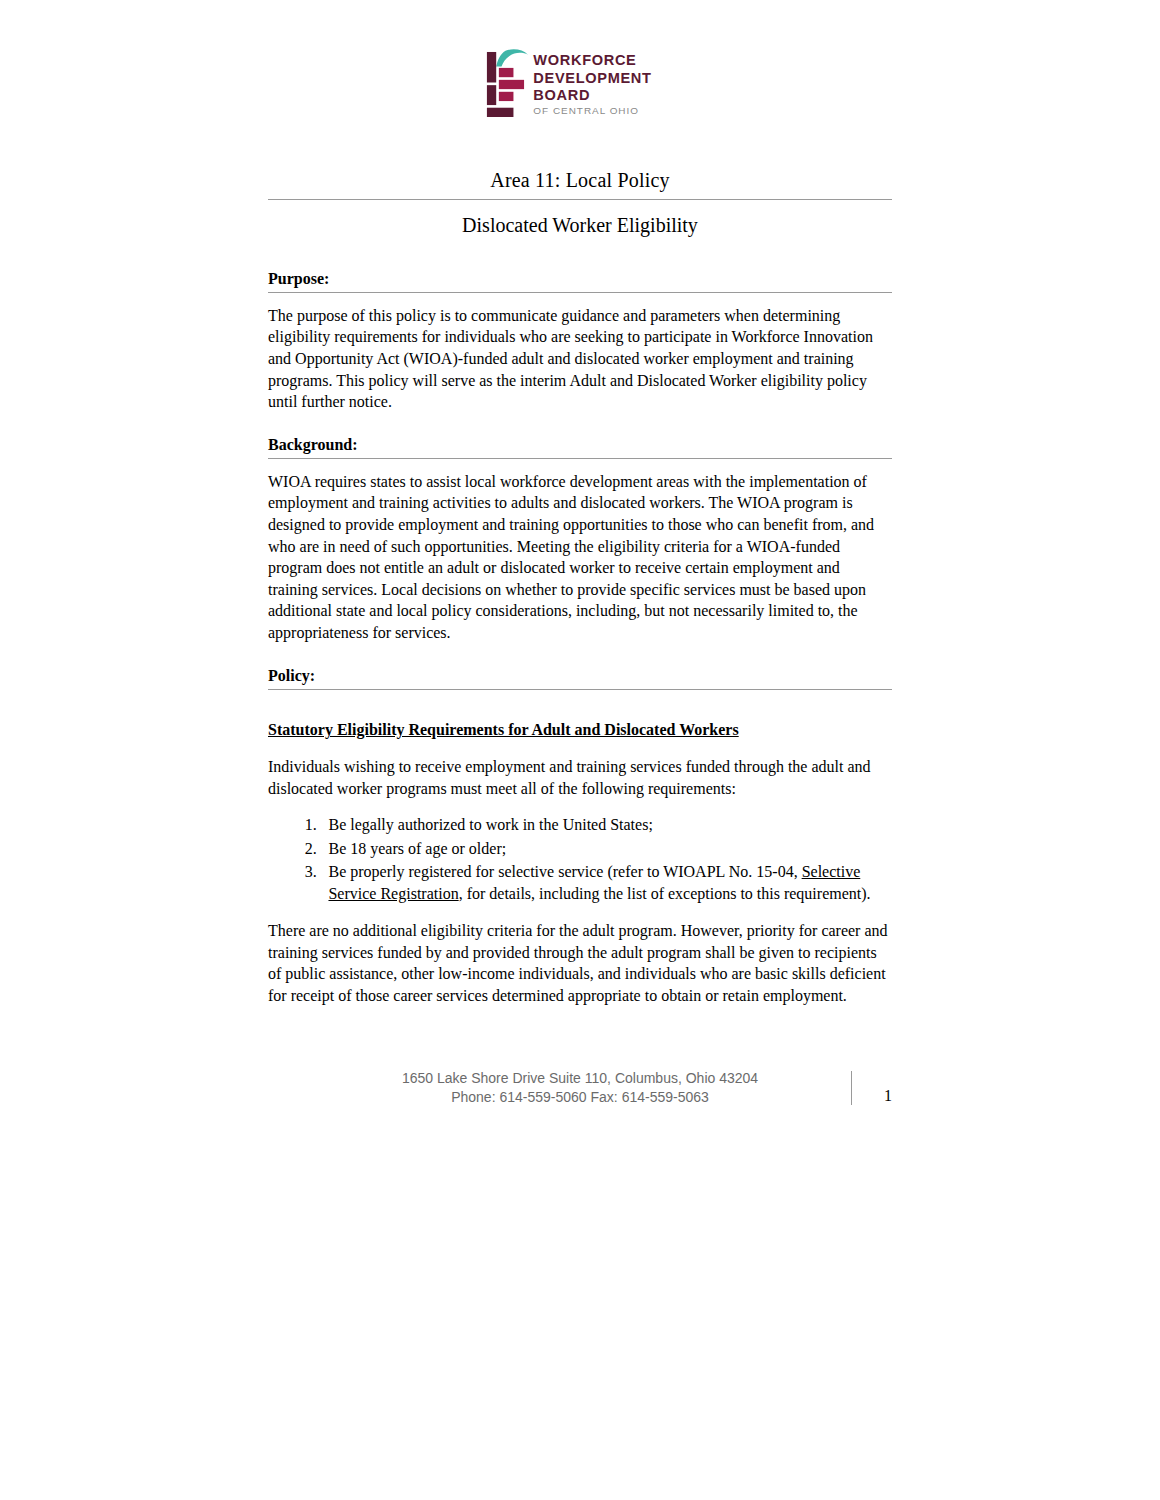WORKFORCE DEVELOPMENT BOARD OF CENTRAL OHIO
Area 11: Local Policy
Dislocated Worker Eligibility
Purpose:
The purpose of this policy is to communicate guidance and parameters when determining eligibility requirements for individuals who are seeking to participate in Workforce Innovation and Opportunity Act (WIOA)-funded adult and dislocated worker employment and training programs. This policy will serve as the interim Adult and Dislocated Worker eligibility policy until further notice.
Background:
WIOA requires states to assist local workforce development areas with the implementation of employment and training activities to adults and dislocated workers. The WIOA program is designed to provide employment and training opportunities to those who can benefit from, and who are in need of such opportunities. Meeting the eligibility criteria for a WIOA-funded program does not entitle an adult or dislocated worker to receive certain employment and training services. Local decisions on whether to provide specific services must be based upon additional state and local policy considerations, including, but not necessarily limited to, the appropriateness for services.
Policy:
Statutory Eligibility Requirements for Adult and Dislocated Workers
Individuals wishing to receive employment and training services funded through the adult and dislocated worker programs must meet all of the following requirements:
Be legally authorized to work in the United States;
Be 18 years of age or older;
Be properly registered for selective service (refer to WIOAPL No. 15-04, Selective Service Registration, for details, including the list of exceptions to this requirement).
There are no additional eligibility criteria for the adult program. However, priority for career and training services funded by and provided through the adult program shall be given to recipients of public assistance, other low-income individuals, and individuals who are basic skills deficient for receipt of those career services determined appropriate to obtain or retain employment.
1650 Lake Shore Drive Suite 110, Columbus, Ohio 43204
Phone: 614-559-5060 Fax: 614-559-5063
1